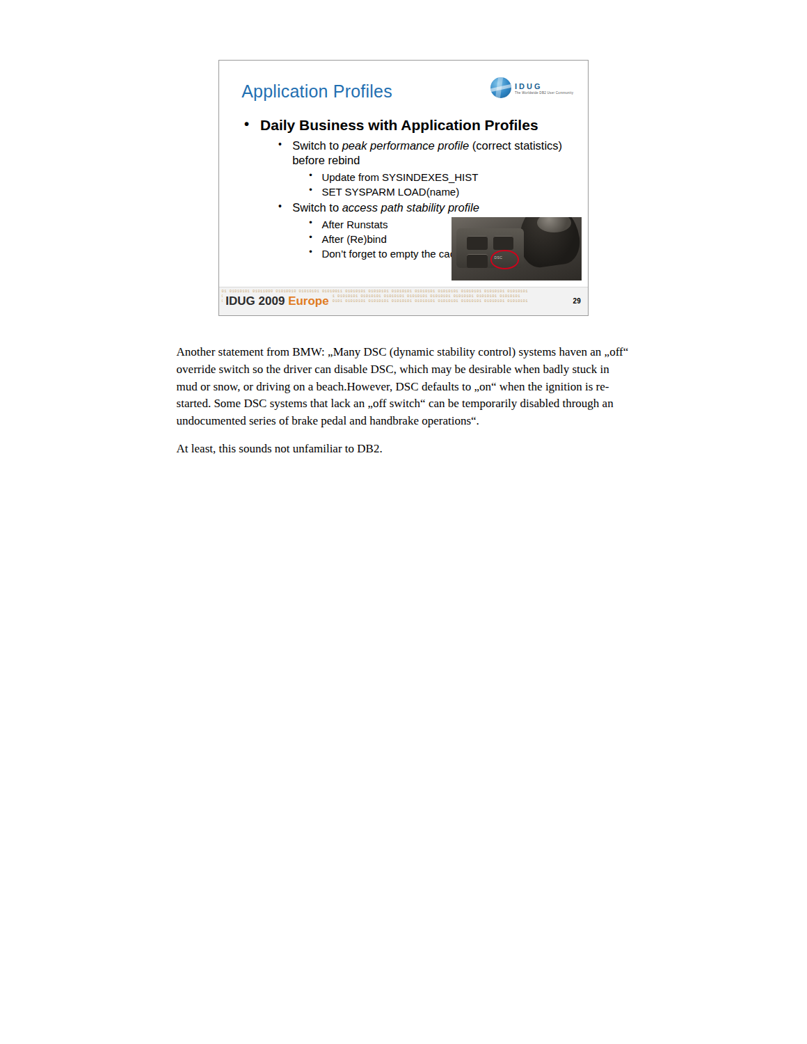Application Profiles
IDUG The Worldwide DB2 User Community
Daily Business with Application Profiles
Switch to peak performance profile (correct statistics) before rebind
Update from SYSINDEXES_HIST
SET SYSPARM LOAD(name)
Switch to access path stability profile
After Runstats
After (Re)bind
Don’t forget to empty the cache
DSC
01 01010101 01011000 01010010 01010101 01010011 01010101 01010101 01010101 01010101 01010101 01010101 01010101 01010101
01010101 01010101 01010101 01010101 01010101 01010101 01010101 01010101 01010101 01010101 01010101 01010101 01010101
01 01010101 01010101 01010101 01010101 01010101 01010101 01010101 01010101 01010101 01010101 01010101 01010101 01010101
IDUG 2009 Europe
29
Another statement from BMW: „Many DSC (dynamic stability control) systems haven an „off“ override switch so the driver can disable DSC, which may be desirable when badly stuck in mud or snow, or driving on a beach.However, DSC defaults to „on“ when the ignition is re-started. Some DSC systems that lack an „off switch“ can be temporarily disabled through an undocumented series of brake pedal and handbrake operations“.
At least, this sounds not unfamiliar to DB2.